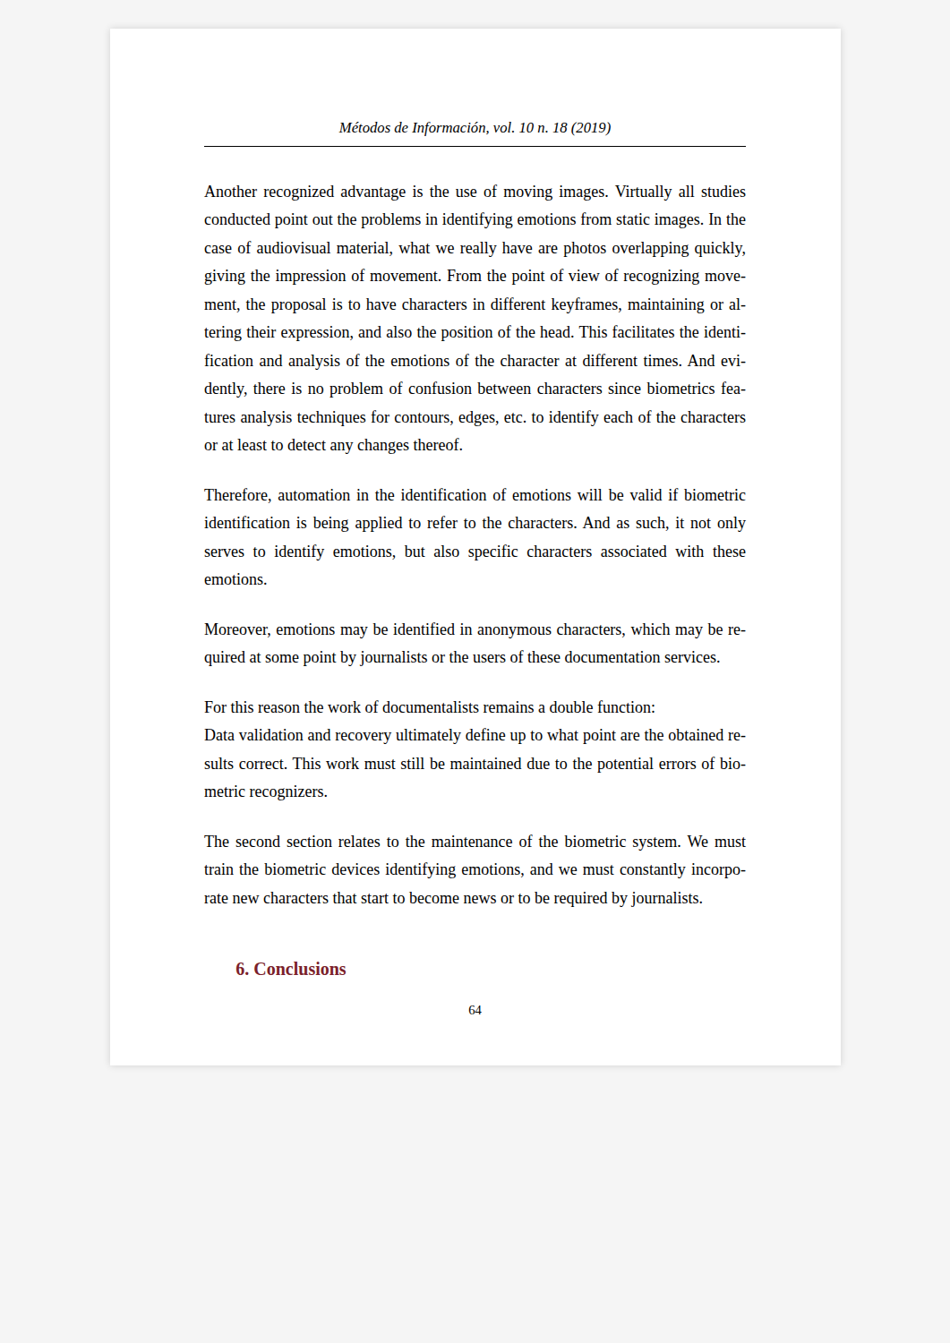Métodos de Información, vol. 10 n. 18 (2019)
Another recognized advantage is the use of moving images. Virtually all studies conducted point out the problems in identifying emotions from static images. In the case of audiovisual material, what we really have are photos overlapping quickly, giving the impression of movement. From the point of view of recognizing movement, the proposal is to have characters in different keyframes, maintaining or altering their expression, and also the position of the head. This facilitates the identification and analysis of the emotions of the character at different times. And evidently, there is no problem of confusion between characters since biometrics features analysis techniques for contours, edges, etc. to identify each of the characters or at least to detect any changes thereof.
Therefore, automation in the identification of emotions will be valid if biometric identification is being applied to refer to the characters. And as such, it not only serves to identify emotions, but also specific characters associated with these emotions.
Moreover, emotions may be identified in anonymous characters, which may be required at some point by journalists or the users of these documentation services.
For this reason the work of documentalists remains a double function:
Data validation and recovery ultimately define up to what point are the obtained results correct. This work must still be maintained due to the potential errors of biometric recognizers.
The second section relates to the maintenance of the biometric system. We must train the biometric devices identifying emotions, and we must constantly incorporate new characters that start to become news or to be required by journalists.
6. Conclusions
64